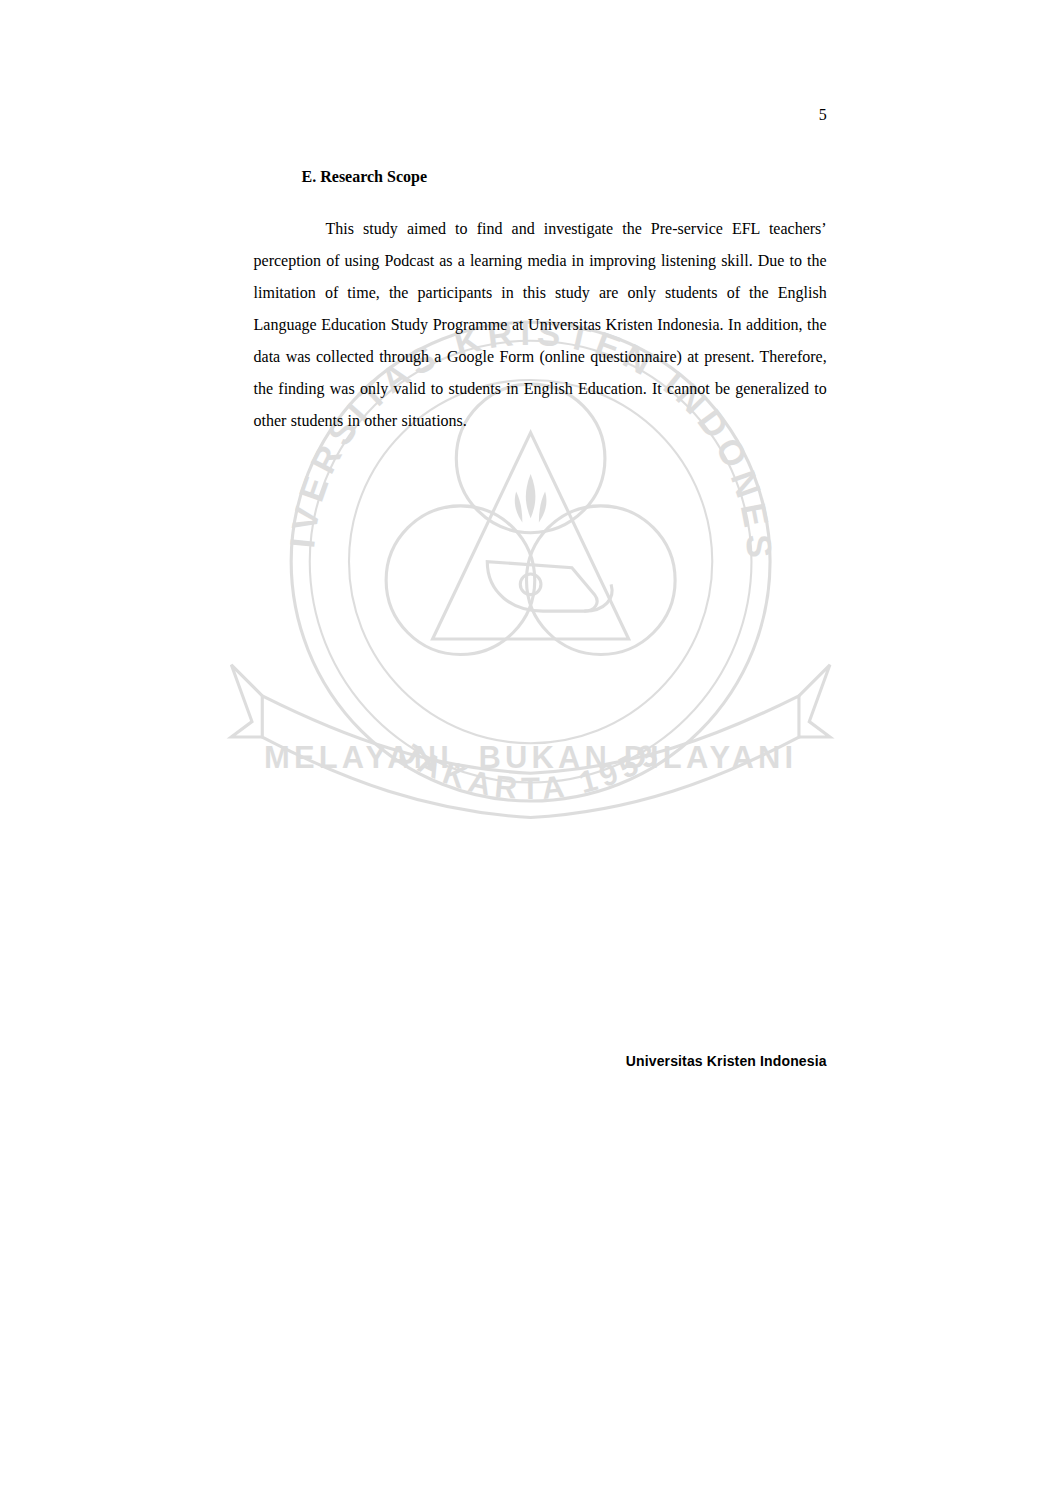UNIVERSITAS KRISTEN INDONESIA JAKARTA 1953 MELAYANI, BUKAN DILAYANI
5
E. Research Scope
This study aimed to find and investigate the Pre-service EFL teachers’ perception of using Podcast as a learning media in improving listening skill. Due to the limitation of time, the participants in this study are only students of the English Language Education Study Programme at Universitas Kristen Indonesia. In addition, the data was collected through a Google Form (online questionnaire) at present. Therefore, the finding was only valid to students in English Education. It cannot be generalized to other students in other situations.
Universitas Kristen Indonesia